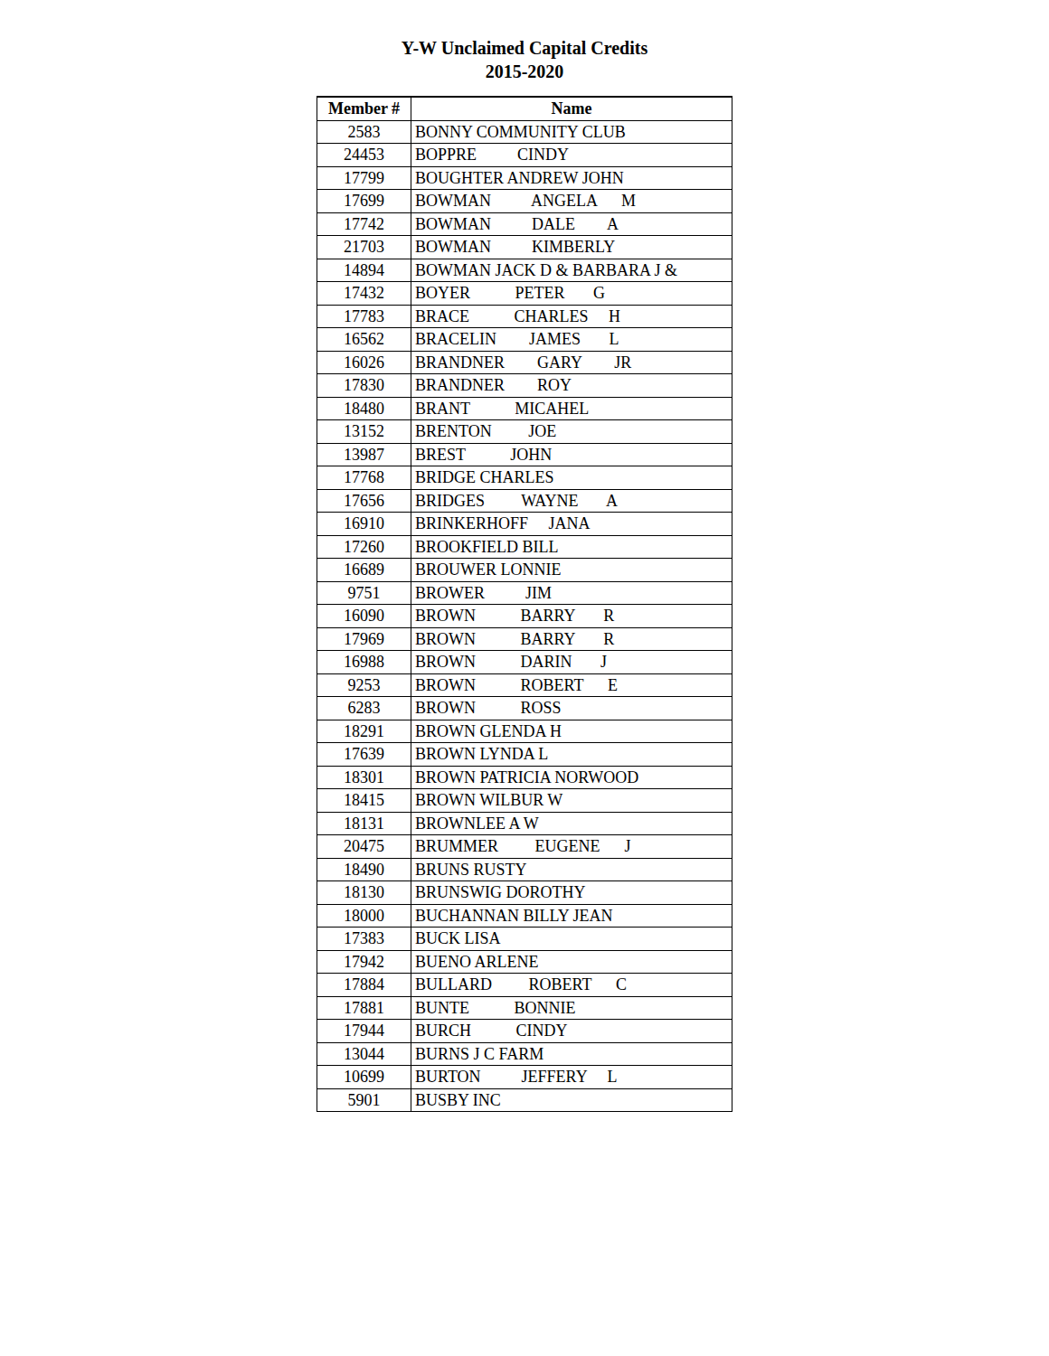Y-W Unclaimed Capital Credits
2015-2020
| Member # | Name |
| --- | --- |
| 2583 | BONNY COMMUNITY CLUB |
| 24453 | BOPPRE CINDY |
| 17799 | BOUGHTER ANDREW JOHN |
| 17699 | BOWMAN ANGELA M |
| 17742 | BOWMAN DALE A |
| 21703 | BOWMAN KIMBERLY |
| 14894 | BOWMAN JACK D & BARBARA J & |
| 17432 | BOYER PETER G |
| 17783 | BRACE CHARLES H |
| 16562 | BRACELIN JAMES L |
| 16026 | BRANDNER GARY JR |
| 17830 | BRANDNER ROY |
| 18480 | BRANT MICAHEL |
| 13152 | BRENTON JOE |
| 13987 | BREST JOHN |
| 17768 | BRIDGE CHARLES |
| 17656 | BRIDGES WAYNE A |
| 16910 | BRINKERHOFF JANA |
| 17260 | BROOKFIELD BILL |
| 16689 | BROUWER LONNIE |
| 9751 | BROWER JIM |
| 16090 | BROWN BARRY R |
| 17969 | BROWN BARRY R |
| 16988 | BROWN DARIN J |
| 9253 | BROWN ROBERT E |
| 6283 | BROWN ROSS |
| 18291 | BROWN GLENDA H |
| 17639 | BROWN LYNDA L |
| 18301 | BROWN PATRICIA NORWOOD |
| 18415 | BROWN WILBUR W |
| 18131 | BROWNLEE A W |
| 20475 | BRUMMER EUGENE J |
| 18490 | BRUNS RUSTY |
| 18130 | BRUNSWIG DOROTHY |
| 18000 | BUCHANNAN BILLY JEAN |
| 17383 | BUCK LISA |
| 17942 | BUENO ARLENE |
| 17884 | BULLARD ROBERT C |
| 17881 | BUNTE BONNIE |
| 17944 | BURCH CINDY |
| 13044 | BURNS J C FARM |
| 10699 | BURTON JEFFERY L |
| 5901 | BUSBY INC |